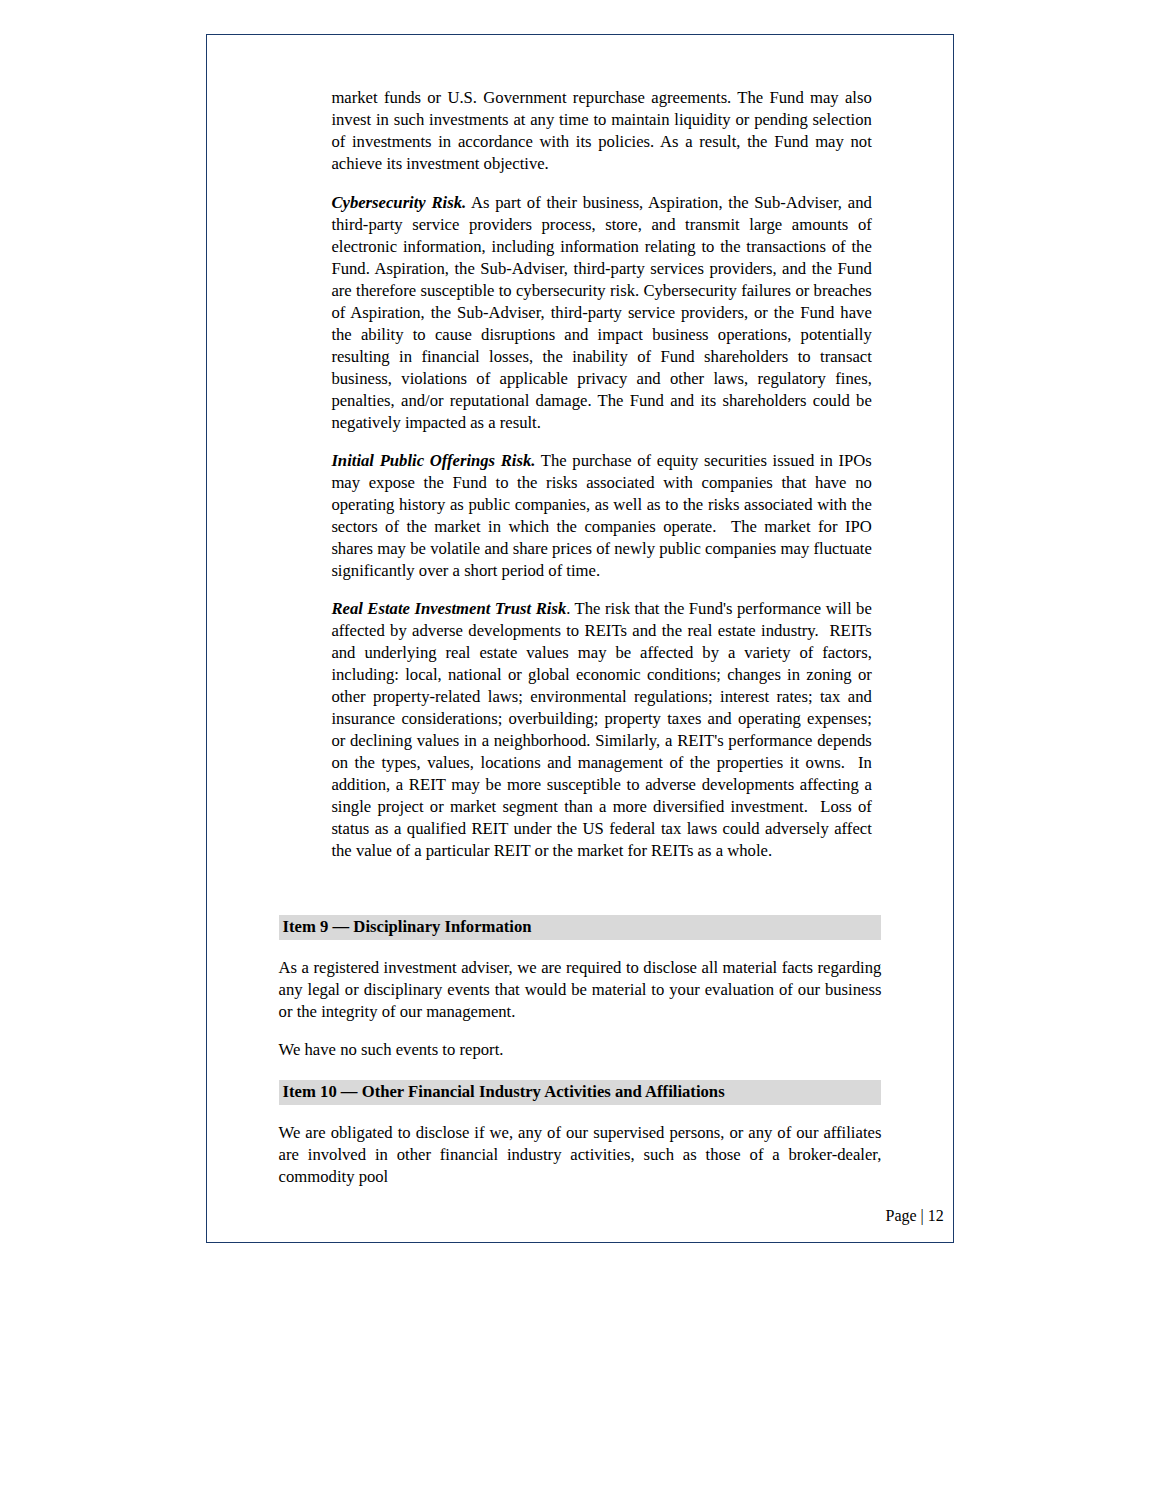market funds or U.S. Government repurchase agreements. The Fund may also invest in such investments at any time to maintain liquidity or pending selection of investments in accordance with its policies. As a result, the Fund may not achieve its investment objective.
Cybersecurity Risk. As part of their business, Aspiration, the Sub-Adviser, and third-party service providers process, store, and transmit large amounts of electronic information, including information relating to the transactions of the Fund. Aspiration, the Sub-Adviser, third-party services providers, and the Fund are therefore susceptible to cybersecurity risk. Cybersecurity failures or breaches of Aspiration, the Sub-Adviser, third-party service providers, or the Fund have the ability to cause disruptions and impact business operations, potentially resulting in financial losses, the inability of Fund shareholders to transact business, violations of applicable privacy and other laws, regulatory fines, penalties, and/or reputational damage. The Fund and its shareholders could be negatively impacted as a result.
Initial Public Offerings Risk. The purchase of equity securities issued in IPOs may expose the Fund to the risks associated with companies that have no operating history as public companies, as well as to the risks associated with the sectors of the market in which the companies operate. The market for IPO shares may be volatile and share prices of newly public companies may fluctuate significantly over a short period of time.
Real Estate Investment Trust Risk. The risk that the Fund's performance will be affected by adverse developments to REITs and the real estate industry. REITs and underlying real estate values may be affected by a variety of factors, including: local, national or global economic conditions; changes in zoning or other property-related laws; environmental regulations; interest rates; tax and insurance considerations; overbuilding; property taxes and operating expenses; or declining values in a neighborhood. Similarly, a REIT's performance depends on the types, values, locations and management of the properties it owns. In addition, a REIT may be more susceptible to adverse developments affecting a single project or market segment than a more diversified investment. Loss of status as a qualified REIT under the US federal tax laws could adversely affect the value of a particular REIT or the market for REITs as a whole.
Item 9 — Disciplinary Information
As a registered investment adviser, we are required to disclose all material facts regarding any legal or disciplinary events that would be material to your evaluation of our business or the integrity of our management.
We have no such events to report.
Item 10 — Other Financial Industry Activities and Affiliations
We are obligated to disclose if we, any of our supervised persons, or any of our affiliates are involved in other financial industry activities, such as those of a broker-dealer, commodity pool
Page | 12